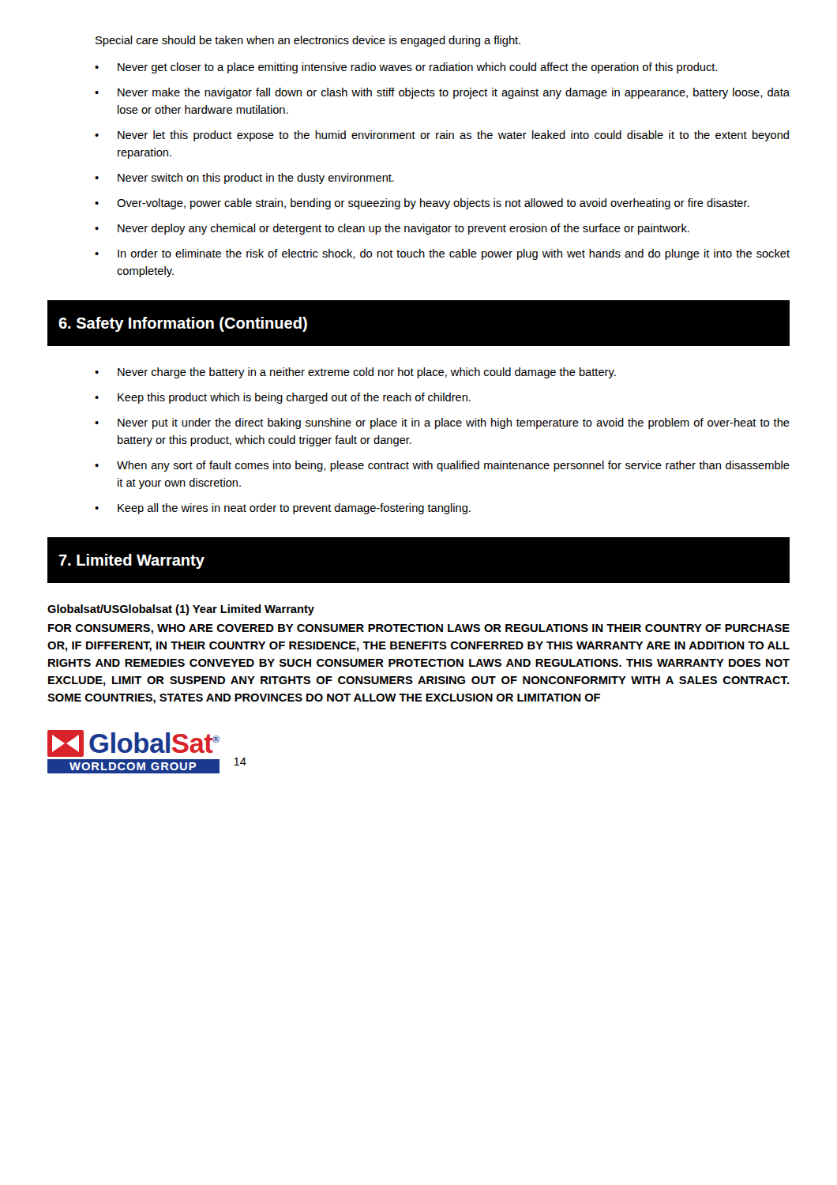Special care should be taken when an electronics device is engaged during a flight.
Never get closer to a place emitting intensive radio waves or radiation which could affect the operation of this product.
Never make the navigator fall down or clash with stiff objects to project it against any damage in appearance, battery loose, data lose or other hardware mutilation.
Never let this product expose to the humid environment or rain as the water leaked into could disable it to the extent beyond reparation.
Never switch on this product in the dusty environment.
Over-voltage, power cable strain, bending or squeezing by heavy objects is not allowed to avoid overheating or fire disaster.
Never deploy any chemical or detergent to clean up the navigator to prevent erosion of the surface or paintwork.
In order to eliminate the risk of electric shock, do not touch the cable power plug with wet hands and do plunge it into the socket completely.
6. Safety Information (Continued)
Never charge the battery in a neither extreme cold nor hot place, which could damage the battery.
Keep this product which is being charged out of the reach of children.
Never put it under the direct baking sunshine or place it in a place with high temperature to avoid the problem of over-heat to the battery or this product, which could trigger fault or danger.
When any sort of fault comes into being, please contract with qualified maintenance personnel for service rather than disassemble it at your own discretion.
Keep all the wires in neat order to prevent damage-fostering tangling.
7. Limited Warranty
Globalsat/USGlobalsat (1) Year Limited Warranty
FOR CONSUMERS, WHO ARE COVERED BY CONSUMER PROTECTION LAWS OR REGULATIONS IN THEIR COUNTRY OF PURCHASE OR, IF DIFFERENT, IN THEIR COUNTRY OF RESIDENCE, THE BENEFITS CONFERRED BY THIS WARRANTY ARE IN ADDITION TO ALL RIGHTS AND REMEDIES CONVEYED BY SUCH CONSUMER PROTECTION LAWS AND REGULATIONS. THIS WARRANTY DOES NOT EXCLUDE, LIMIT OR SUSPEND ANY RITGHTS OF CONSUMERS ARISING OUT OF NONCONFORMITY WITH A SALES CONTRACT. SOME COUNTRIES, STATES AND PROVINCES DO NOT ALLOW THE EXCLUSION OR LIMITATION OF
Global Sat®
WORLDCOM GROUP
14